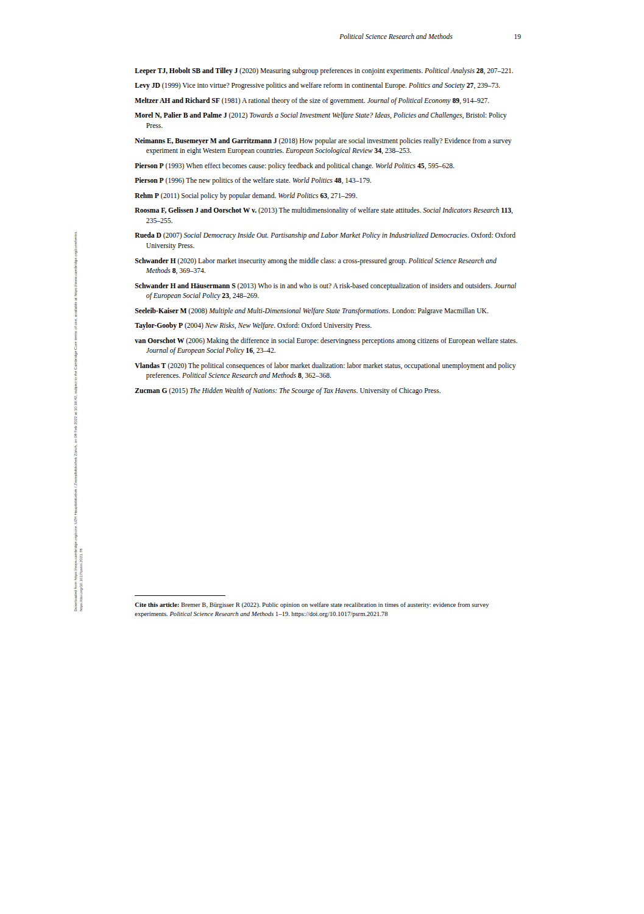Downloaded from https://www.cambridge.org/core. UZH Hauptbibliothek / Zentralbibliothek Zürich, on 08 Feb 2022 at 10:16:42, subject to the Cambridge Core terms of use, available at https://www.cambridge.org/core/terms.
https://doi.org/10.1017/psrm.2021.78
Political Science Research and Methods 19
Leeper TJ, Hobolt SB and Tilley J (2020) Measuring subgroup preferences in conjoint experiments. Political Analysis 28, 207–221.
Levy JD (1999) Vice into virtue? Progressive politics and welfare reform in continental Europe. Politics and Society 27, 239–73.
Meltzer AH and Richard SF (1981) A rational theory of the size of government. Journal of Political Economy 89, 914–927.
Morel N, Palier B and Palme J (2012) Towards a Social Investment Welfare State? Ideas, Policies and Challenges, Bristol: Policy Press.
Neimanns E, Busemeyer M and Garritzmann J (2018) How popular are social investment policies really? Evidence from a survey experiment in eight Western European countries. European Sociological Review 34, 238–253.
Pierson P (1993) When effect becomes cause: policy feedback and political change. World Politics 45, 595–628.
Pierson P (1996) The new politics of the welfare state. World Politics 48, 143–179.
Rehm P (2011) Social policy by popular demand. World Politics 63, 271–299.
Roosma F, Gelissen J and Oorschot W v. (2013) The multidimensionality of welfare state attitudes. Social Indicators Research 113, 235–255.
Rueda D (2007) Social Democracy Inside Out. Partisanship and Labor Market Policy in Industrialized Democracies. Oxford: Oxford University Press.
Schwander H (2020) Labor market insecurity among the middle class: a cross-pressured group. Political Science Research and Methods 8, 369–374.
Schwander H and Häusermann S (2013) Who is in and who is out? A risk-based conceptualization of insiders and outsiders. Journal of European Social Policy 23, 248–269.
Seeleib-Kaiser M (2008) Multiple and Multi-Dimensional Welfare State Transformations. London: Palgrave Macmillan UK.
Taylor-Gooby P (2004) New Risks, New Welfare. Oxford: Oxford University Press.
van Oorschot W (2006) Making the difference in social Europe: deservingness perceptions among citizens of European welfare states. Journal of European Social Policy 16, 23–42.
Vlandas T (2020) The political consequences of labor market dualization: labor market status, occupational unemployment and policy preferences. Political Science Research and Methods 8, 362–368.
Zucman G (2015) The Hidden Wealth of Nations: The Scourge of Tax Havens. University of Chicago Press.
Cite this article: Bremer B, Bürgisser R (2022). Public opinion on welfare state recalibration in times of austerity: evidence from survey experiments. Political Science Research and Methods 1–19. https://doi.org/10.1017/psrm.2021.78